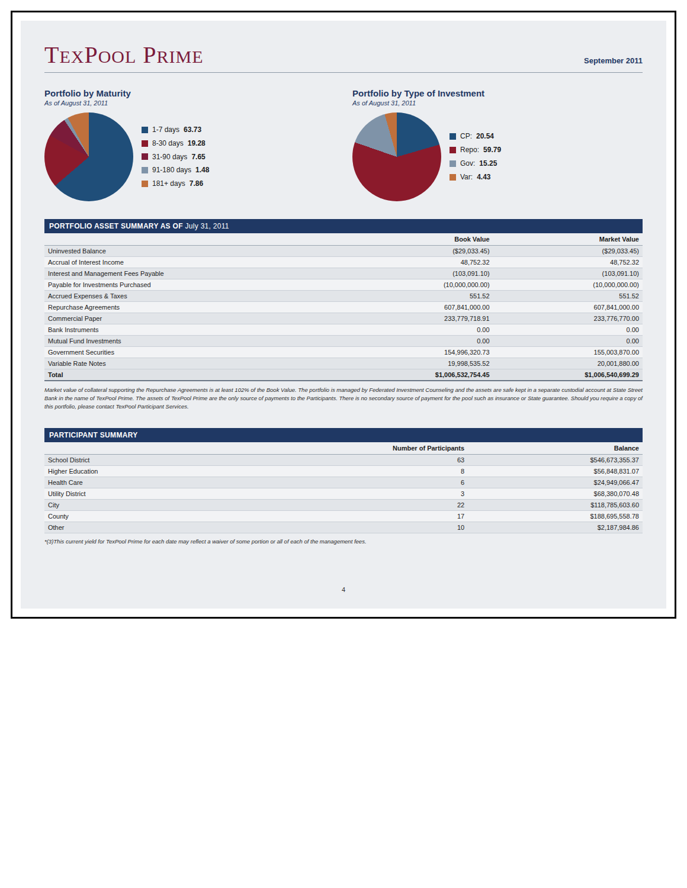TEXPOOL PRIME
September 2011
Portfolio by Maturity
As of August 31, 2011
1-7 days 63.73
8-30 days 19.28
31-90 days 7.65
91-180 days 1.48
181+ days 7.86
Portfolio by Type of Investment
As of August 31, 2011
CP: 20.54
Repo: 59.79
Gov: 15.25
Var: 4.43
PORTFOLIO ASSET SUMMARY AS OF July 31, 2011
| | Book Value | Market Value |
| --- | --- | --- |
| Uninvested Balance | ($29,033.45) | ($29,033.45) |
| Accrual of Interest Income | 48,752.32 | 48,752.32 |
| Interest and Management Fees Payable | (103,091.10) | (103,091.10) |
| Payable for Investments Purchased | (10,000,000.00) | (10,000,000.00) |
| Accrued Expenses & Taxes | 551.52 | 551.52 |
| Repurchase Agreements | 607,841,000.00 | 607,841,000.00 |
| Commercial Paper | 233,779,718.91 | 233,776,770.00 |
| Bank Instruments | 0.00 | 0.00 |
| Mutual Fund Investments | 0.00 | 0.00 |
| Government Securities | 154,996,320.73 | 155,003,870.00 |
| Variable Rate Notes | 19,998,535.52 | 20,001,880.00 |
| Total | $1,006,532,754.45 | $1,006,540,699.29 |
Market value of collateral supporting the Repurchase Agreements is at least 102% of the Book Value. The portfolio is managed by Federated Investment Counseling and the assets are safe kept in a separate custodial account at State Street Bank in the name of TexPool Prime. The assets of TexPool Prime are the only source of payments to the Participants. There is no secondary source of payment for the pool such as insurance or State guarantee. Should you require a copy of this portfolio, please contact TexPool Participant Services.
PARTICIPANT SUMMARY
| | Number of Participants | Balance |
| --- | --- | --- |
| School District | 63 | $546,673,355.37 |
| Higher Education | 8 | $56,848,831.07 |
| Health Care | 6 | $24,949,066.47 |
| Utility District | 3 | $68,380,070.48 |
| City | 22 | $118,785,603.60 |
| County | 17 | $188,695,558.78 |
| Other | 10 | $2,187,984.86 |
*(3)This current yield for TexPool Prime for each date may reflect a waiver of some portion or all of each of the management fees.
4